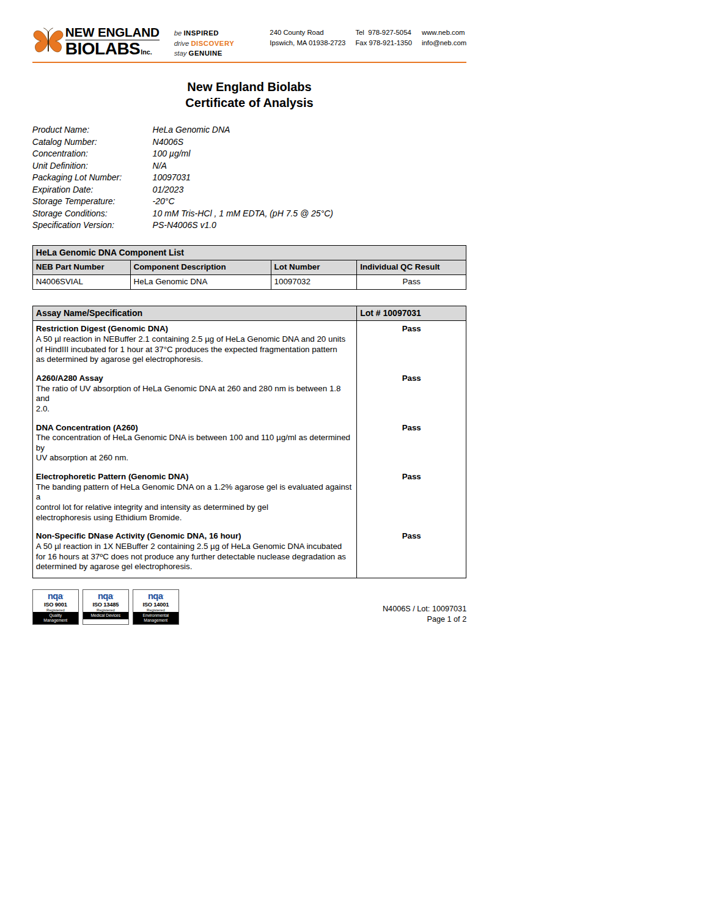NEW ENGLAND
BIOLABS Inc.
be INSPIRED
drive DISCOVERY
stay GENUINE
240 County Road
Ipswich, MA 01938-2723
Tel 978-927-5054
Fax 978-921-1350
www.neb.com
info@neb.com
New England Biolabs Certificate of Analysis
| Product Name: | HeLa Genomic DNA |
| Catalog Number: | N4006S |
| Concentration: | 100 µg/ml |
| Unit Definition: | N/A |
| Packaging Lot Number: | 10097031 |
| Expiration Date: | 01/2023 |
| Storage Temperature: | -20°C |
| Storage Conditions: | 10 mM Tris-HCl , 1 mM EDTA, (pH 7.5 @ 25°C) |
| Specification Version: | PS-N4006S v1.0 |
| HeLa Genomic DNA Component List |
| --- |
| NEB Part Number | Component Description | Lot Number | Individual QC Result |
| N4006SVIAL | HeLa Genomic DNA | 10097032 | Pass |
| Assay Name/Specification | Lot # 10097031 |
| --- | --- |
| Restriction Digest (Genomic DNA) A 50 µl reaction in NEBuffer 2.1 containing 2.5 µg of HeLa Genomic DNA and 20 units of HindIII incubated for 1 hour at 37°C produces the expected fragmentation pattern as determined by agarose gel electrophoresis. | Pass |
| A260/A280 Assay The ratio of UV absorption of HeLa Genomic DNA at 260 and 280 nm is between 1.8 and 2.0. | Pass |
| DNA Concentration (A260) The concentration of HeLa Genomic DNA is between 100 and 110 µg/ml as determined by UV absorption at 260 nm. | Pass |
| Electrophoretic Pattern (Genomic DNA) The banding pattern of HeLa Genomic DNA on a 1.2% agarose gel is evaluated against a control lot for relative integrity and intensity as determined by gel electrophoresis using Ethidium Bromide. | Pass |
| Non-Specific DNase Activity (Genomic DNA, 16 hour) A 50 µl reaction in 1X NEBuffer 2 containing 2.5 µg of HeLa Genomic DNA incubated for 16 hours at 37ºC does not produce any further detectable nuclease degradation as determined by agarose gel electrophoresis. | Pass |
nqa.
ISO 9001
Registered
Quality
Management
nqa.
ISO 13485
Registered
Medical Devices
nqa.
ISO 14001
Registered
Environmental
Management
N4006S / Lot: 10097031
Page 1 of 2